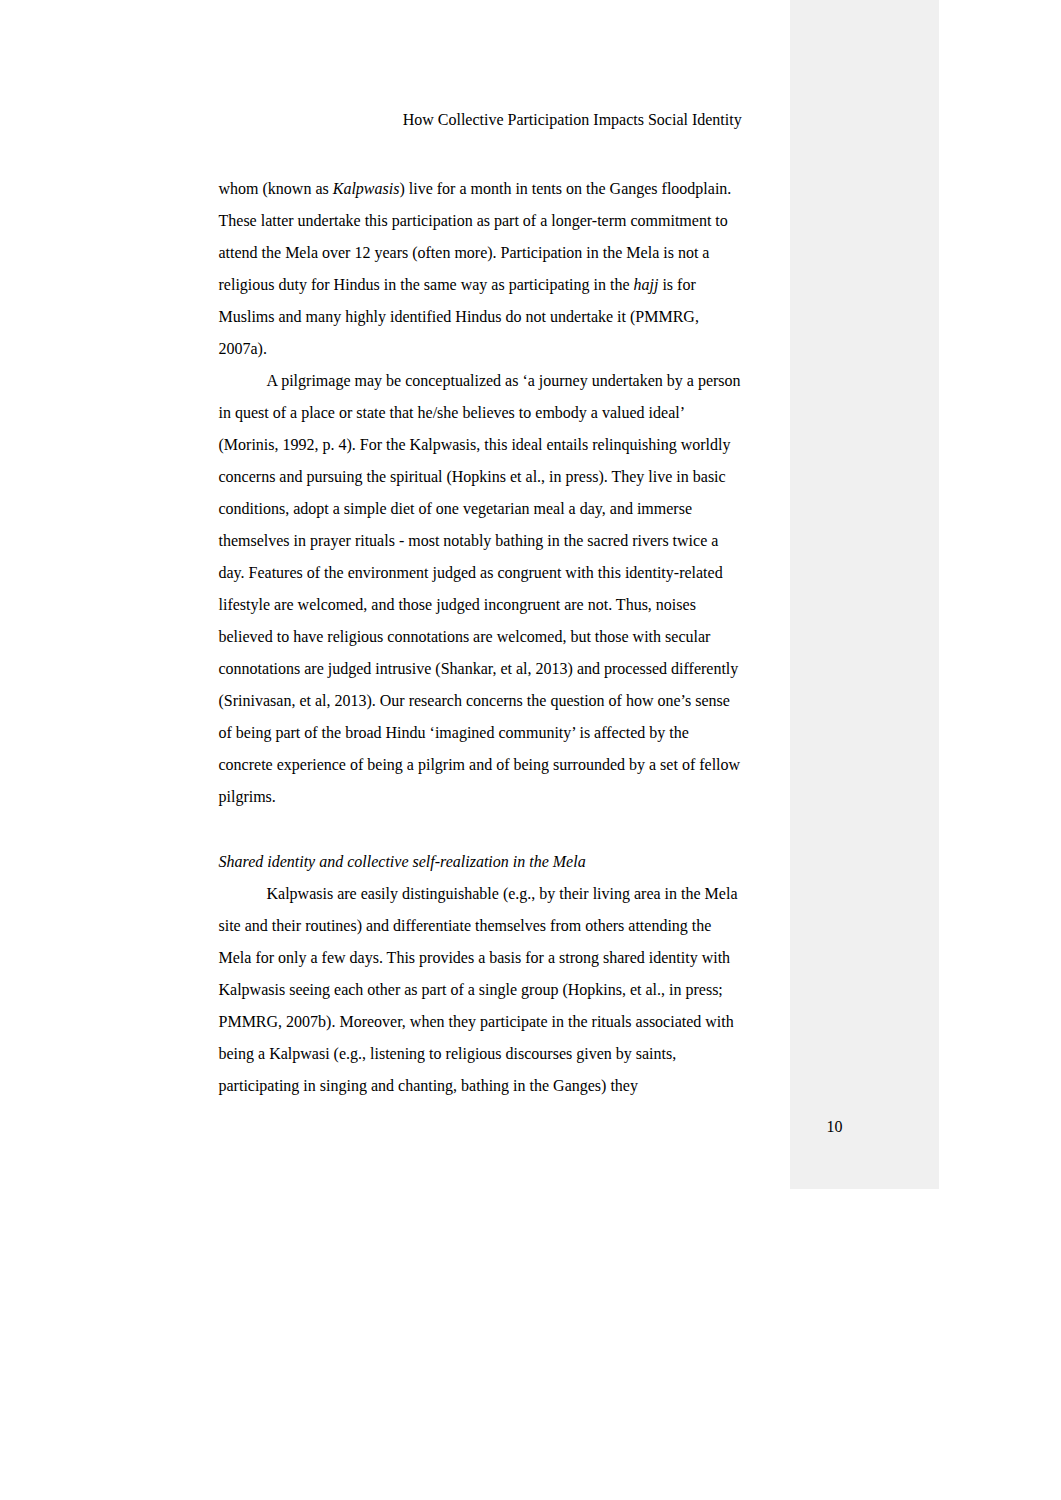How Collective Participation Impacts Social Identity
whom (known as Kalpwasis) live for a month in tents on the Ganges floodplain. These latter undertake this participation as part of a longer-term commitment to attend the Mela over 12 years (often more). Participation in the Mela is not a religious duty for Hindus in the same way as participating in the hajj is for Muslims and many highly identified Hindus do not undertake it (PMMRG, 2007a).
A pilgrimage may be conceptualized as ‘a journey undertaken by a person in quest of a place or state that he/she believes to embody a valued ideal’ (Morinis, 1992, p. 4). For the Kalpwasis, this ideal entails relinquishing worldly concerns and pursuing the spiritual (Hopkins et al., in press). They live in basic conditions, adopt a simple diet of one vegetarian meal a day, and immerse themselves in prayer rituals - most notably bathing in the sacred rivers twice a day. Features of the environment judged as congruent with this identity-related lifestyle are welcomed, and those judged incongruent are not. Thus, noises believed to have religious connotations are welcomed, but those with secular connotations are judged intrusive (Shankar, et al, 2013) and processed differently (Srinivasan, et al, 2013). Our research concerns the question of how one’s sense of being part of the broad Hindu ‘imagined community’ is affected by the concrete experience of being a pilgrim and of being surrounded by a set of fellow pilgrims.
Shared identity and collective self-realization in the Mela
Kalpwasis are easily distinguishable (e.g., by their living area in the Mela site and their routines) and differentiate themselves from others attending the Mela for only a few days. This provides a basis for a strong shared identity with Kalpwasis seeing each other as part of a single group (Hopkins, et al., in press; PMMRG, 2007b). Moreover, when they participate in the rituals associated with being a Kalpwasi (e.g., listening to religious discourses given by saints, participating in singing and chanting, bathing in the Ganges) they
10